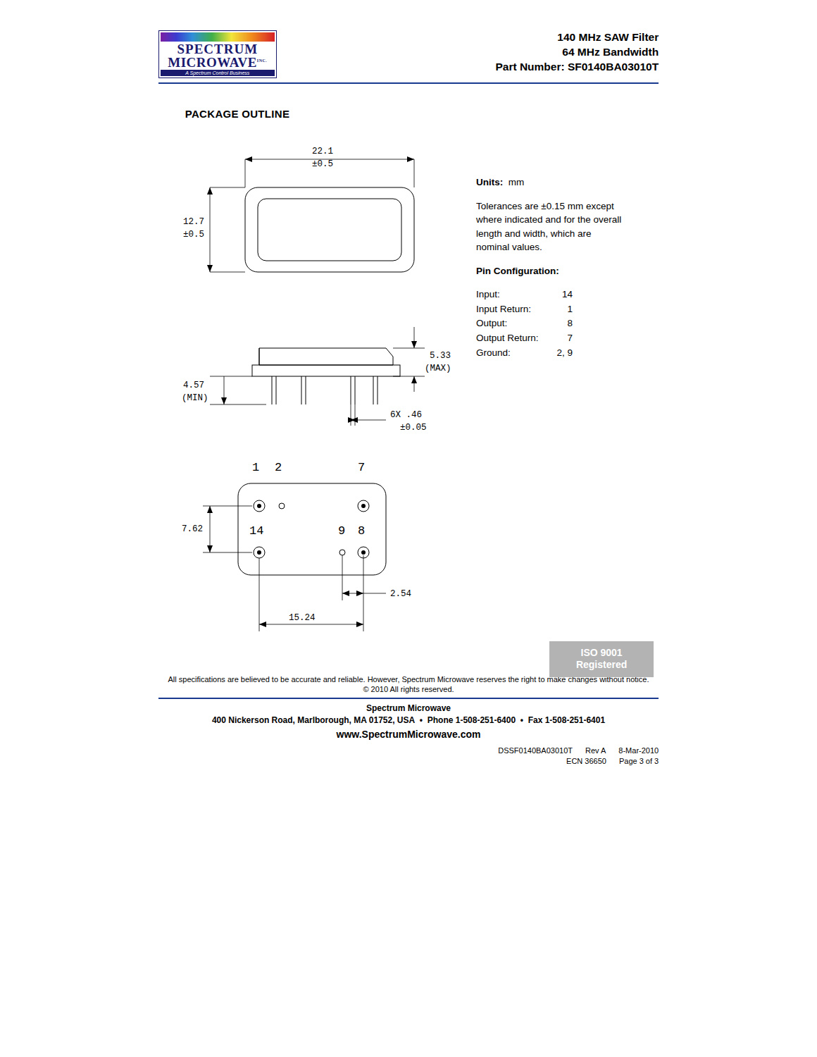SPECTRUM
MICROWAVEINC.
A Spectrum Control Business
140 MHz SAW Filter
64 MHz Bandwidth
Part Number: SF0140BA03010T
PACKAGE OUTLINE
22.1 ±0.5 12.7 ±0.5 5.33 (MAX) 4.57 (MIN) 6X .46 ±0.05 1 2 7 14 9 8 7.62 2.54 15.24
Units: mm
Tolerances are ±0.15 mm except
where indicated and for the overall
length and width, which are
nominal values.
Pin Configuration:
| Input: | 14 |
| Input Return: | 1 |
| Output: | 8 |
| Output Return: | 7 |
| Ground: | 2, 9 |
ISO 9001
Registered
All specifications are believed to be accurate and reliable. However, Spectrum Microwave reserves the right to make changes without notice.
© 2010 All rights reserved.
Spectrum Microwave
400 Nickerson Road, Marlborough, MA 01752, USA • Phone 1-508-251-6400 • Fax 1-508-251-6401
www.SpectrumMicrowave.com
DSSF0140BA03010T Rev A 8-Mar-2010
ECN 36650 Page 3 of 3